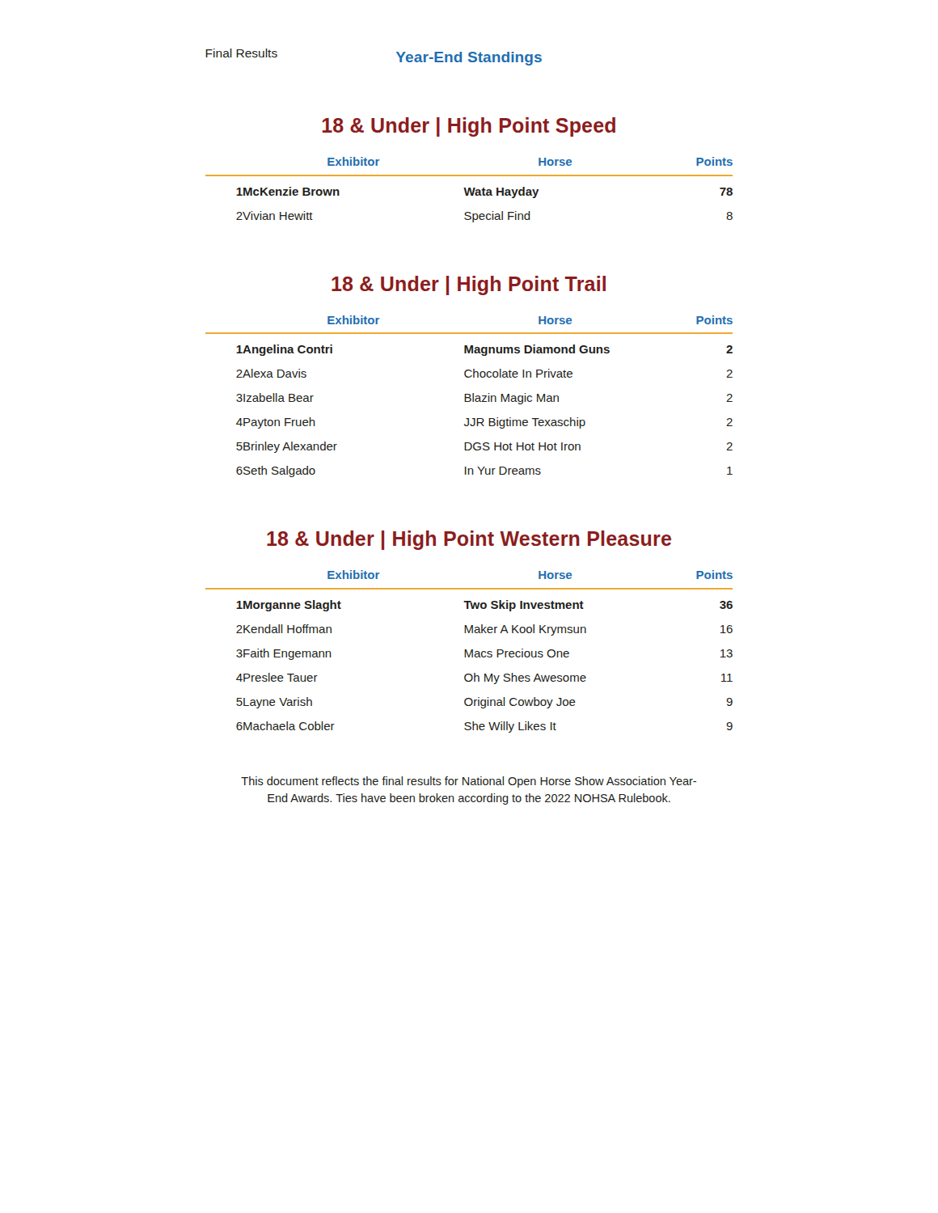Final Results
Year-End Standings
18 & Under | High Point Speed
| | Exhibitor | Horse | Points |
| --- | --- | --- | --- |
| 1 | McKenzie Brown | Wata Hayday | 78 |
| 2 | Vivian Hewitt | Special Find | 8 |
18 & Under | High Point Trail
| | Exhibitor | Horse | Points |
| --- | --- | --- | --- |
| 1 | Angelina Contri | Magnums Diamond Guns | 2 |
| 2 | Alexa Davis | Chocolate In Private | 2 |
| 3 | Izabella Bear | Blazin Magic Man | 2 |
| 4 | Payton Frueh | JJR Bigtime Texaschip | 2 |
| 5 | Brinley Alexander | DGS Hot Hot Hot Iron | 2 |
| 6 | Seth Salgado | In Yur Dreams | 1 |
18 & Under | High Point Western Pleasure
| | Exhibitor | Horse | Points |
| --- | --- | --- | --- |
| 1 | Morganne Slaght | Two Skip Investment | 36 |
| 2 | Kendall Hoffman | Maker A Kool Krymsun | 16 |
| 3 | Faith Engemann | Macs Precious One | 13 |
| 4 | Preslee Tauer | Oh My Shes Awesome | 11 |
| 5 | Layne Varish | Original Cowboy Joe | 9 |
| 6 | Machaela Cobler | She Willy Likes It | 9 |
This document reflects the final results for National Open Horse Show Association Year-End Awards. Ties have been broken according to the 2022 NOHSA Rulebook.